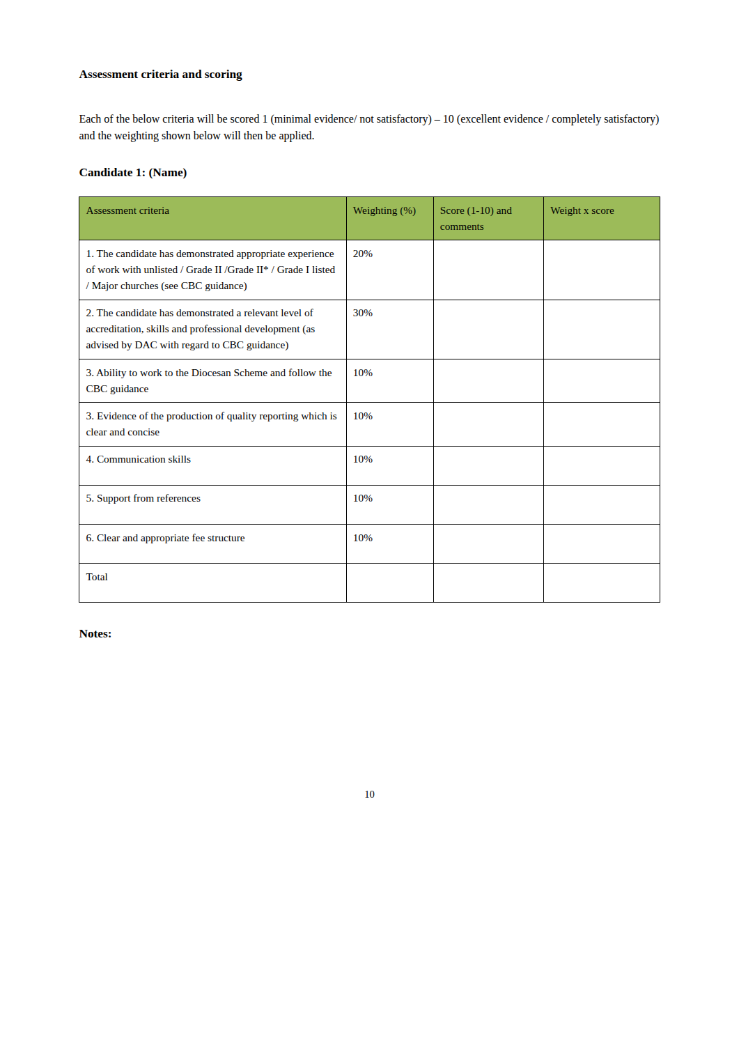Assessment criteria and scoring
Each of the below criteria will be scored 1 (minimal evidence/ not satisfactory) – 10 (excellent evidence / completely satisfactory) and the weighting shown below will then be applied.
Candidate 1: (Name)
| Assessment criteria | Weighting (%) | Score (1-10) and comments | Weight x score |
| --- | --- | --- | --- |
| 1. The candidate has demonstrated appropriate experience of work with unlisted / Grade II /Grade II* / Grade I listed / Major churches (see CBC guidance) | 20% | | |
| 2. The candidate has demonstrated a relevant level of accreditation, skills and professional development (as advised by DAC with regard to CBC guidance) | 30% | | |
| 3. Ability to work to the Diocesan Scheme and follow the CBC guidance | 10% | | |
| 3. Evidence of the production of quality reporting which is clear and concise | 10% | | |
| 4. Communication skills | 10% | | |
| 5. Support from references | 10% | | |
| 6. Clear and appropriate fee structure | 10% | | |
| Total | | | |
Notes:
10